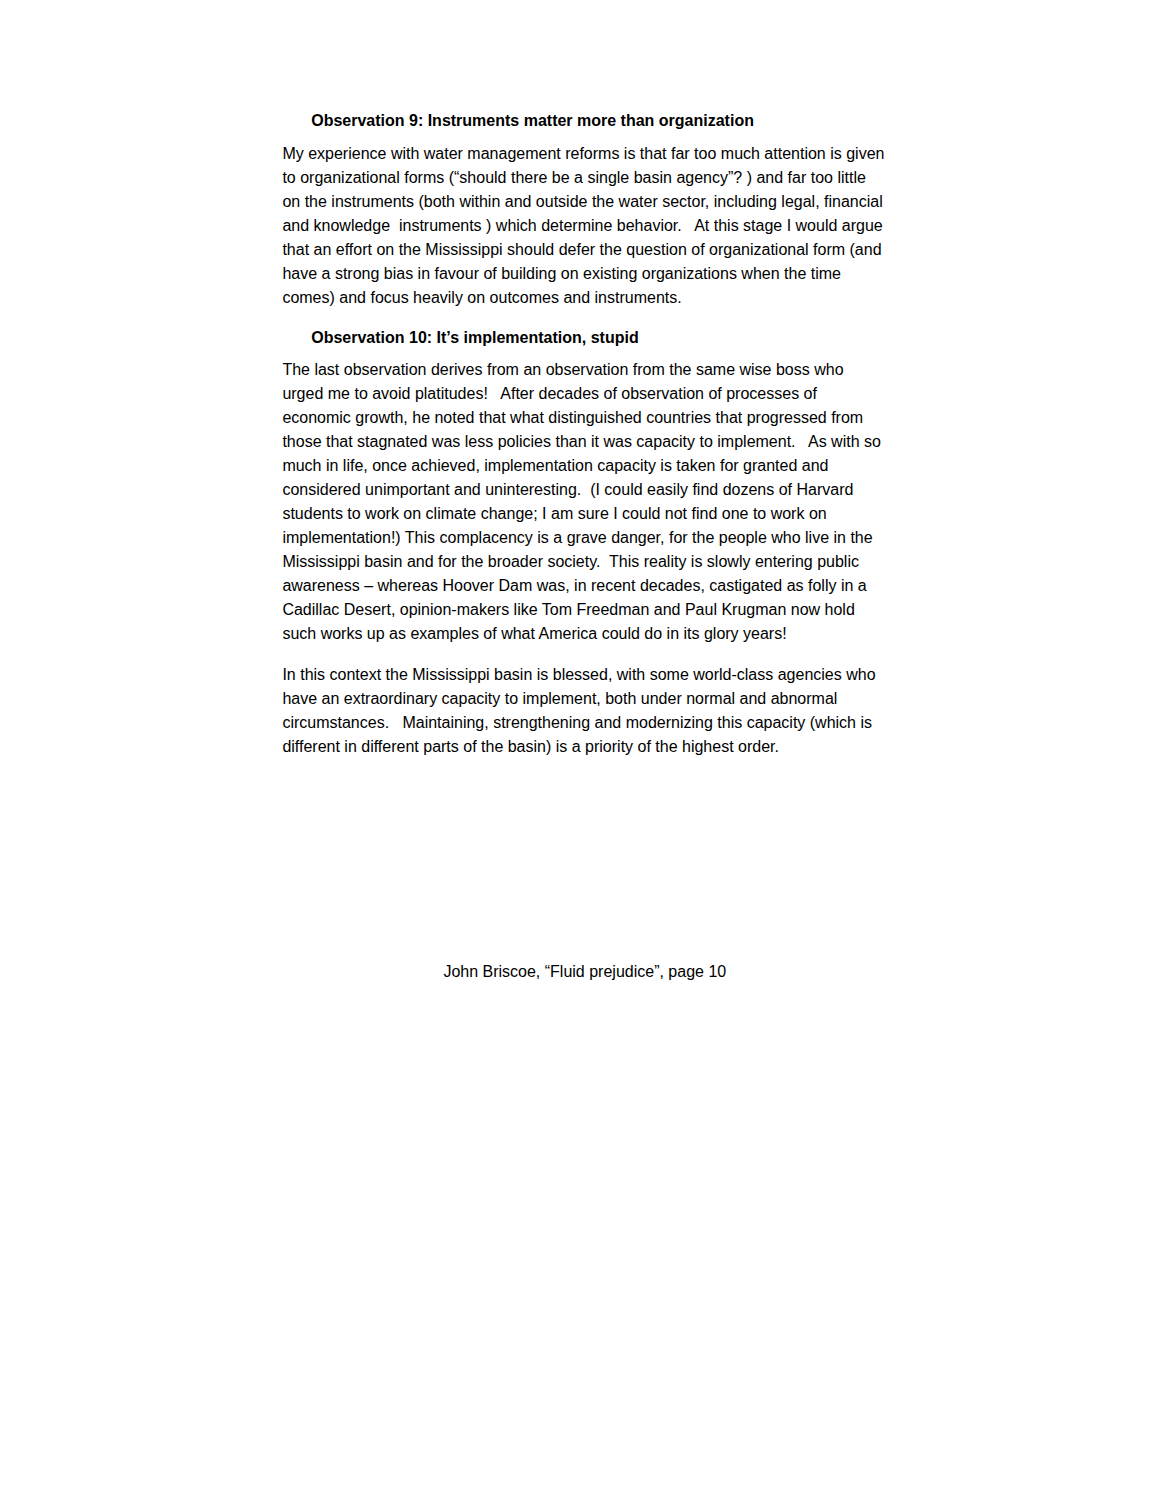Observation 9: Instruments matter more than organization
My experience with water management reforms is that far too much attention is given to organizational forms (“should there be a single basin agency”? ) and far too little on the instruments (both within and outside the water sector, including legal, financial and knowledge instruments ) which determine behavior. At this stage I would argue that an effort on the Mississippi should defer the question of organizational form (and have a strong bias in favour of building on existing organizations when the time comes) and focus heavily on outcomes and instruments.
Observation 10: It’s implementation, stupid
The last observation derives from an observation from the same wise boss who urged me to avoid platitudes! After decades of observation of processes of economic growth, he noted that what distinguished countries that progressed from those that stagnated was less policies than it was capacity to implement. As with so much in life, once achieved, implementation capacity is taken for granted and considered unimportant and uninteresting. (I could easily find dozens of Harvard students to work on climate change; I am sure I could not find one to work on implementation!) This complacency is a grave danger, for the people who live in the Mississippi basin and for the broader society. This reality is slowly entering public awareness – whereas Hoover Dam was, in recent decades, castigated as folly in a Cadillac Desert, opinion-makers like Tom Freedman and Paul Krugman now hold such works up as examples of what America could do in its glory years!
In this context the Mississippi basin is blessed, with some world-class agencies who have an extraordinary capacity to implement, both under normal and abnormal circumstances. Maintaining, strengthening and modernizing this capacity (which is different in different parts of the basin) is a priority of the highest order.
John Briscoe, “Fluid prejudice”, page 10